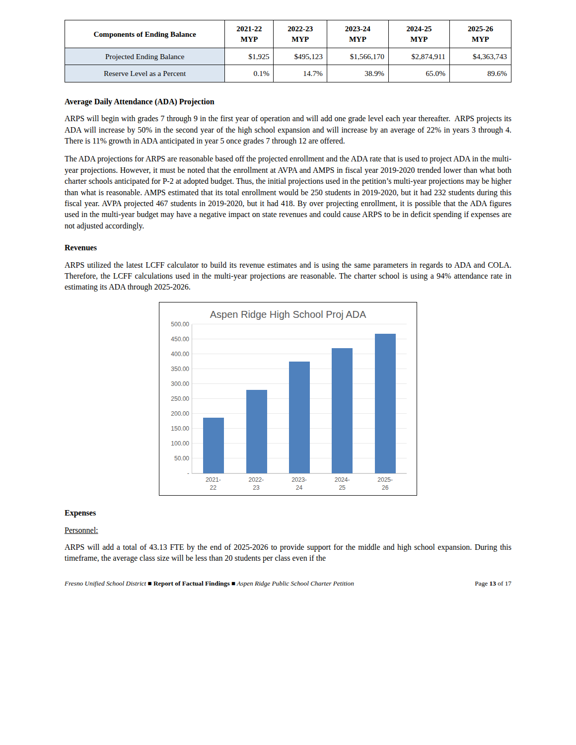| Components of Ending Balance | 2021-22 MYP | 2022-23 MYP | 2023-24 MYP | 2024-25 MYP | 2025-26 MYP |
| --- | --- | --- | --- | --- | --- |
| Projected Ending Balance | $1,925 | $495,123 | $1,566,170 | $2,874,911 | $4,363,743 |
| Reserve Level as a Percent | 0.1% | 14.7% | 38.9% | 65.0% | 89.6% |
Average Daily Attendance (ADA) Projection
ARPS will begin with grades 7 through 9 in the first year of operation and will add one grade level each year thereafter. ARPS projects its ADA will increase by 50% in the second year of the high school expansion and will increase by an average of 22% in years 3 through 4. There is 11% growth in ADA anticipated in year 5 once grades 7 through 12 are offered.
The ADA projections for ARPS are reasonable based off the projected enrollment and the ADA rate that is used to project ADA in the multi-year projections. However, it must be noted that the enrollment at AVPA and AMPS in fiscal year 2019-2020 trended lower than what both charter schools anticipated for P-2 at adopted budget. Thus, the initial projections used in the petition’s multi-year projections may be higher than what is reasonable. AMPS estimated that its total enrollment would be 250 students in 2019-2020, but it had 232 students during this fiscal year. AVPA projected 467 students in 2019-2020, but it had 418. By over projecting enrollment, it is possible that the ADA figures used in the multi-year budget may have a negative impact on state revenues and could cause ARPS to be in deficit spending if expenses are not adjusted accordingly.
Revenues
ARPS utilized the latest LCFF calculator to build its revenue estimates and is using the same parameters in regards to ADA and COLA. Therefore, the LCFF calculations used in the multi-year projections are reasonable. The charter school is using a 94% attendance rate in estimating its ADA through 2025-2026.
Aspen Ridge High School Proj ADA
500.00
450.00
400.00
350.00
300.00
250.00
200.00
150.00
100.00
50.00
-
2021-22 2022-23 2023-24 2024-25 2025-26
Expenses
Personnel:
ARPS will add a total of 43.13 FTE by the end of 2025-2026 to provide support for the middle and high school expansion. During this timeframe, the average class size will be less than 20 students per class even if the
Fresno Unified School District ■ Report of Factual Findings ■ Aspen Ridge Public School Charter Petition
Page 13 of 17